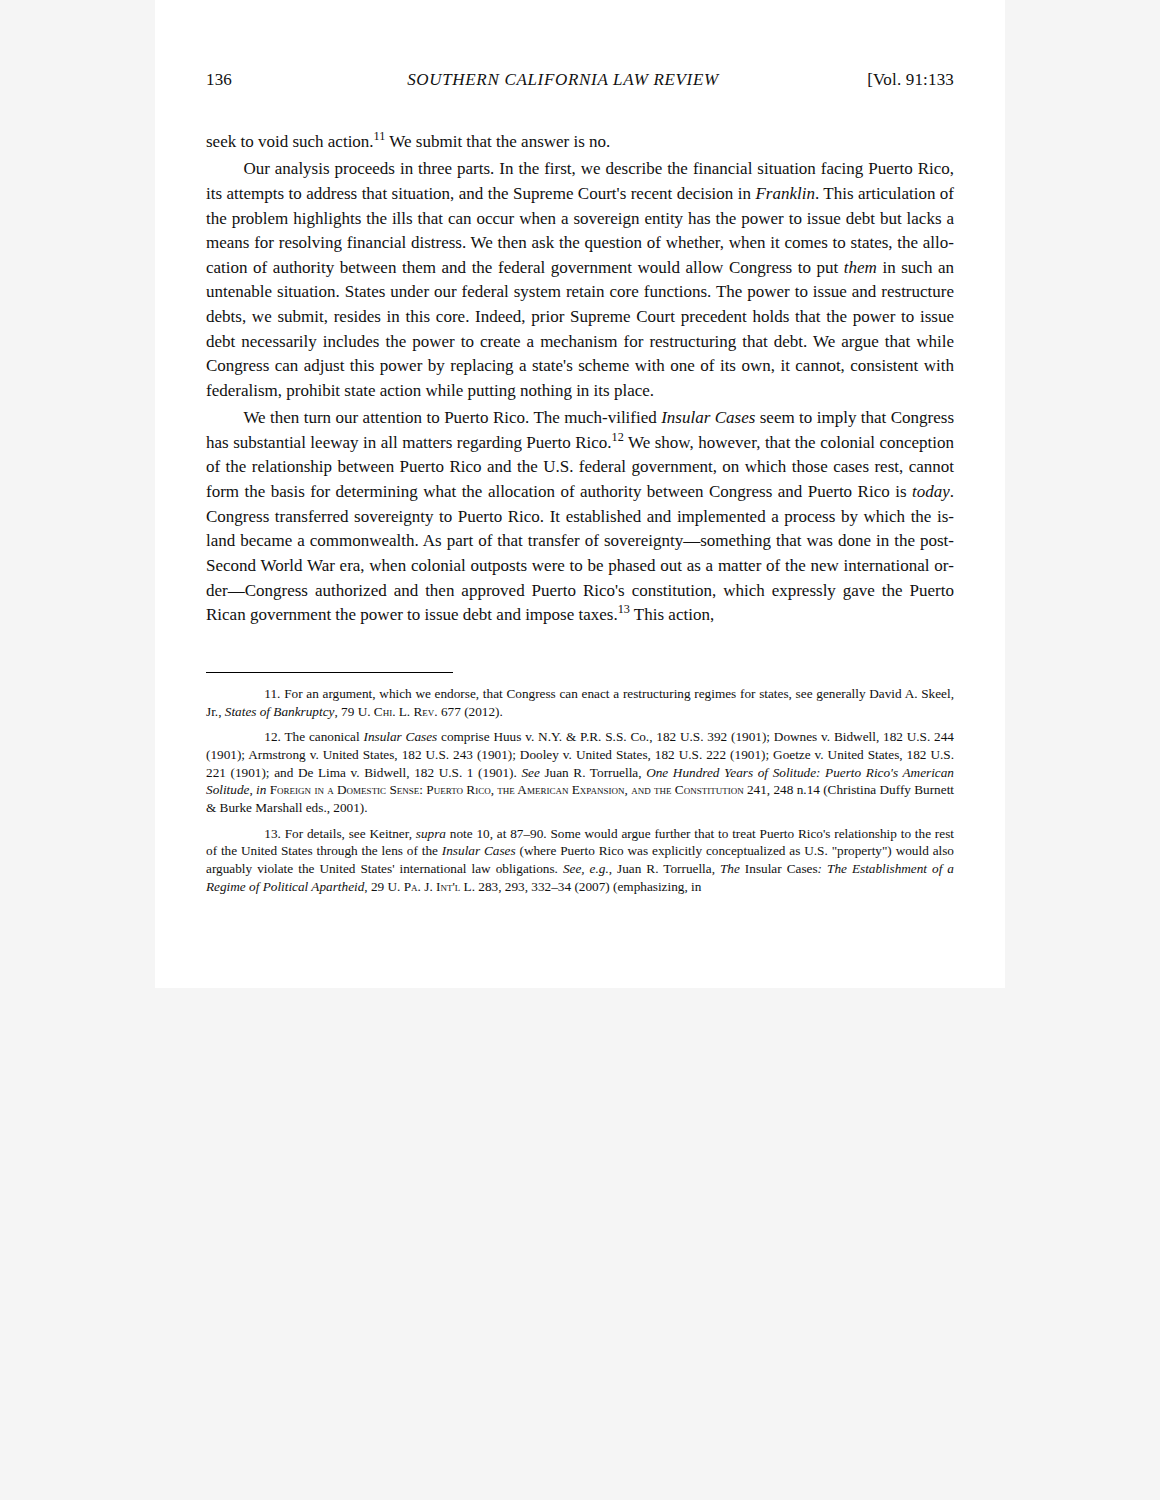136 Southern California Law Review [Vol. 91:133
seek to void such action.11 We submit that the answer is no.
Our analysis proceeds in three parts. In the first, we describe the financial situation facing Puerto Rico, its attempts to address that situation, and the Supreme Court's recent decision in Franklin. This articulation of the problem highlights the ills that can occur when a sovereign entity has the power to issue debt but lacks a means for resolving financial distress. We then ask the question of whether, when it comes to states, the allocation of authority between them and the federal government would allow Congress to put them in such an untenable situation. States under our federal system retain core functions. The power to issue and restructure debts, we submit, resides in this core. Indeed, prior Supreme Court precedent holds that the power to issue debt necessarily includes the power to create a mechanism for restructuring that debt. We argue that while Congress can adjust this power by replacing a state's scheme with one of its own, it cannot, consistent with federalism, prohibit state action while putting nothing in its place.
We then turn our attention to Puerto Rico. The much-vilified Insular Cases seem to imply that Congress has substantial leeway in all matters regarding Puerto Rico.12 We show, however, that the colonial conception of the relationship between Puerto Rico and the U.S. federal government, on which those cases rest, cannot form the basis for determining what the allocation of authority between Congress and Puerto Rico is today. Congress transferred sovereignty to Puerto Rico. It established and implemented a process by which the island became a commonwealth. As part of that transfer of sovereignty—something that was done in the post-Second World War era, when colonial outposts were to be phased out as a matter of the new international order—Congress authorized and then approved Puerto Rico's constitution, which expressly gave the Puerto Rican government the power to issue debt and impose taxes.13 This action,
11. For an argument, which we endorse, that Congress can enact a restructuring regimes for states, see generally David A. Skeel, Jr., States of Bankruptcy, 79 U. Chi. L. Rev. 677 (2012).
12. The canonical Insular Cases comprise Huus v. N.Y. & P.R. S.S. Co., 182 U.S. 392 (1901); Downes v. Bidwell, 182 U.S. 244 (1901); Armstrong v. United States, 182 U.S. 243 (1901); Dooley v. United States, 182 U.S. 222 (1901); Goetze v. United States, 182 U.S. 221 (1901); and De Lima v. Bidwell, 182 U.S. 1 (1901). See Juan R. Torruella, One Hundred Years of Solitude: Puerto Rico's American Solitude, in Foreign in a Domestic Sense: Puerto Rico, the American Expansion, and the Constitution 241, 248 n.14 (Christina Duffy Burnett & Burke Marshall eds., 2001).
13. For details, see Keitner, supra note 10, at 87–90. Some would argue further that to treat Puerto Rico's relationship to the rest of the United States through the lens of the Insular Cases (where Puerto Rico was explicitly conceptualized as U.S. "property") would also arguably violate the United States' international law obligations. See, e.g., Juan R. Torruella, The Insular Cases: The Establishment of a Regime of Political Apartheid, 29 U. Pa. J. Int'l L. 283, 293, 332–34 (2007) (emphasizing, in